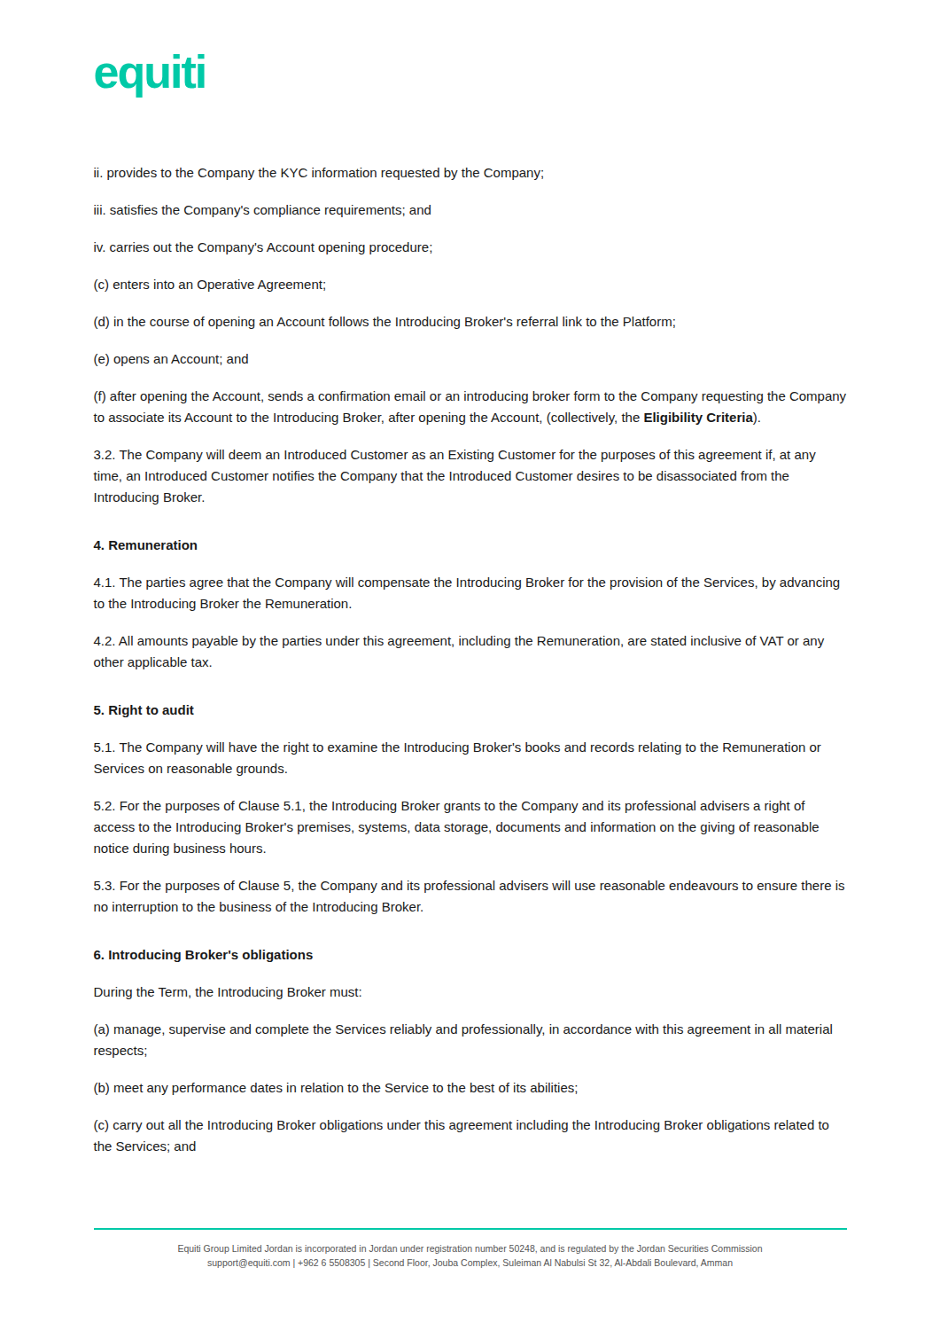equiti
ii. provides to the Company the KYC information requested by the Company;
iii. satisfies the Company's compliance requirements; and
iv. carries out the Company's Account opening procedure;
(c) enters into an Operative Agreement;
(d) in the course of opening an Account follows the Introducing Broker's referral link to the Platform;
(e) opens an Account; and
(f) after opening the Account, sends a confirmation email or an introducing broker form to the Company requesting the Company to associate its Account to the Introducing Broker, after opening the Account, (collectively, the Eligibility Criteria).
3.2. The Company will deem an Introduced Customer as an Existing Customer for the purposes of this agreement if, at any time, an Introduced Customer notifies the Company that the Introduced Customer desires to be disassociated from the Introducing Broker.
4. Remuneration
4.1. The parties agree that the Company will compensate the Introducing Broker for the provision of the Services, by advancing to the Introducing Broker the Remuneration.
4.2. All amounts payable by the parties under this agreement, including the Remuneration, are stated inclusive of VAT or any other applicable tax.
5. Right to audit
5.1. The Company will have the right to examine the Introducing Broker's books and records relating to the Remuneration or Services on reasonable grounds.
5.2. For the purposes of Clause 5.1, the Introducing Broker grants to the Company and its professional advisers a right of access to the Introducing Broker's premises, systems, data storage, documents and information on the giving of reasonable notice during business hours.
5.3. For the purposes of Clause 5, the Company and its professional advisers will use reasonable endeavours to ensure there is no interruption to the business of the Introducing Broker.
6. Introducing Broker's obligations
During the Term, the Introducing Broker must:
(a) manage, supervise and complete the Services reliably and professionally, in accordance with this agreement in all material respects;
(b) meet any performance dates in relation to the Service to the best of its abilities;
(c) carry out all the Introducing Broker obligations under this agreement including the Introducing Broker obligations related to the Services; and
Equiti Group Limited Jordan is incorporated in Jordan under registration number 50248, and is regulated by the Jordan Securities Commission
support@equiti.com | +962 6 5508305 | Second Floor, Jouba Complex, Suleiman Al Nabulsi St 32, Al-Abdali Boulevard, Amman